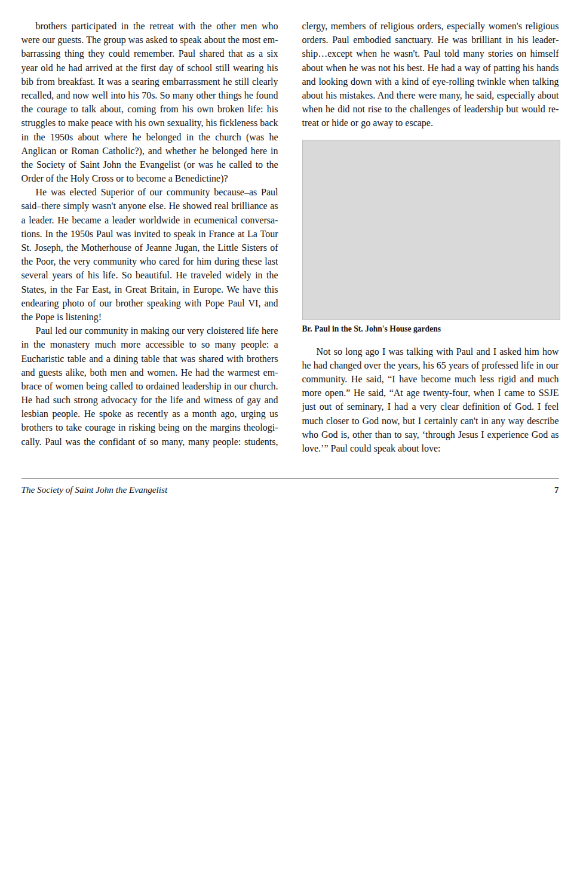brothers participated in the retreat with the other men who were our guests. The group was asked to speak about the most embarrassing thing they could remember. Paul shared that as a six year old he had arrived at the first day of school still wearing his bib from breakfast. It was a searing embarrassment he still clearly recalled, and now well into his 70s. So many other things he found the courage to talk about, coming from his own broken life: his struggles to make peace with his own sexuality, his fickleness back in the 1950s about where he belonged in the church (was he Anglican or Roman Catholic?), and whether he belonged here in the Society of Saint John the Evangelist (or was he called to the Order of the Holy Cross or to become a Benedictine)?
He was elected Superior of our community because–as Paul said–there simply wasn't anyone else. He showed real brilliance as a leader. He became a leader worldwide in ecumenical conversations. In the 1950s Paul was invited to speak in France at La Tour St. Joseph, the Motherhouse of Jeanne Jugan, the Little Sisters of the Poor, the very community who cared for him during these last several years of his life. So beautiful. He traveled widely in the States, in the Far East, in Great Britain, in Europe. We have this endearing photo of our brother speaking with Pope Paul VI, and the Pope is listening!
Paul led our community in making our very cloistered life here in the monastery much more accessible to so many people: a Eucharistic table and a dining table that was shared with brothers and guests alike, both men and women. He had the warmest embrace of women being called to ordained leadership in our church. He had such strong advocacy for the life and witness of gay and lesbian people. He spoke as recently as a month ago, urging us brothers to take courage in risking being on the margins theologically. Paul was the confidant of so many, many people: students, clergy, members of religious orders, especially women's religious orders. Paul embodied sanctuary. He was brilliant in his leadership…except when he wasn't. Paul told many stories on himself about when he was not his best. He had a way of patting his hands and looking down with a kind of eye-rolling twinkle when talking about his mistakes. And there were many, he said, especially about when he did not rise to the challenges of leadership but would retreat or hide or go away to escape.
Br. Paul in the St. John's House gardens
Not so long ago I was talking with Paul and I asked him how he had changed over the years, his 65 years of professed life in our community. He said, “I have become much less rigid and much more open.” He said, “At age twenty-four, when I came to SSJE just out of seminary, I had a very clear definition of God. I feel much closer to God now, but I certainly can't in any way describe who God is, other than to say, ‘through Jesus I experience God as love.’” Paul could speak about love:
The Society of Saint John the Evangelist 7